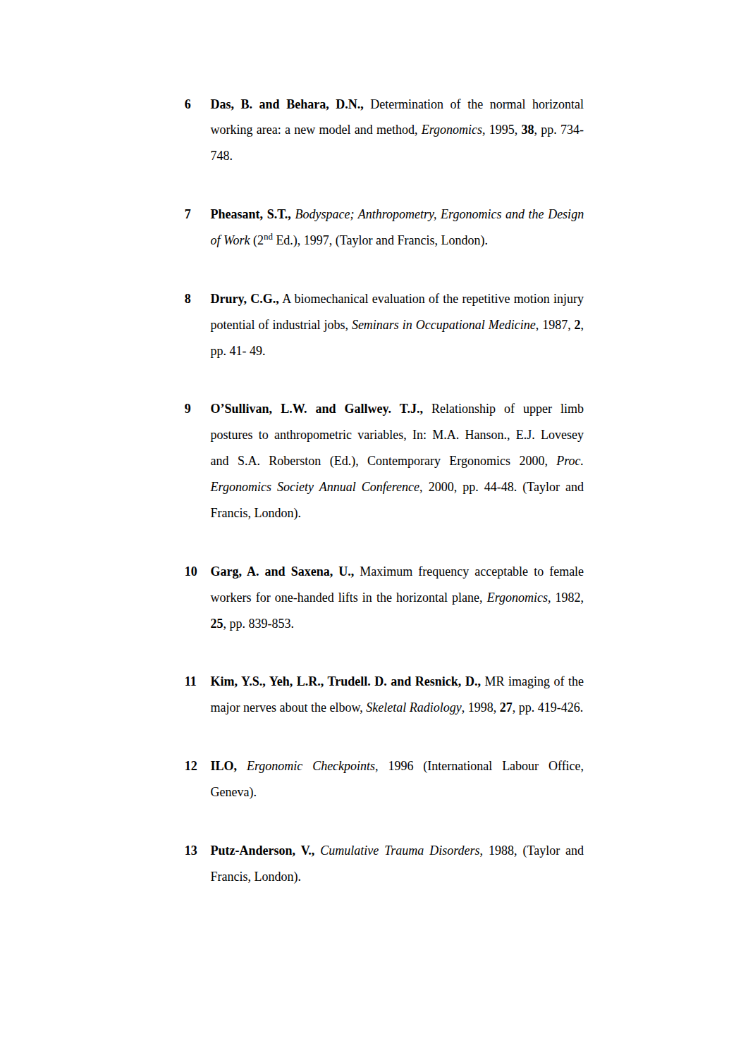6 Das, B. and Behara, D.N., Determination of the normal horizontal working area: a new model and method, Ergonomics, 1995, 38, pp. 734-748.
7 Pheasant, S.T., Bodyspace; Anthropometry, Ergonomics and the Design of Work (2nd Ed.), 1997, (Taylor and Francis, London).
8 Drury, C.G., A biomechanical evaluation of the repetitive motion injury potential of industrial jobs, Seminars in Occupational Medicine, 1987, 2, pp. 41- 49.
9 O’Sullivan, L.W. and Gallwey. T.J., Relationship of upper limb postures to anthropometric variables, In: M.A. Hanson., E.J. Lovesey and S.A. Roberston (Ed.), Contemporary Ergonomics 2000, Proc. Ergonomics Society Annual Conference, 2000, pp. 44-48. (Taylor and Francis, London).
10 Garg, A. and Saxena, U., Maximum frequency acceptable to female workers for one-handed lifts in the horizontal plane, Ergonomics, 1982, 25, pp. 839-853.
11 Kim, Y.S., Yeh, L.R., Trudell. D. and Resnick, D., MR imaging of the major nerves about the elbow, Skeletal Radiology, 1998, 27, pp. 419-426.
12 ILO, Ergonomic Checkpoints, 1996 (International Labour Office, Geneva).
13 Putz-Anderson, V., Cumulative Trauma Disorders, 1988, (Taylor and Francis, London).